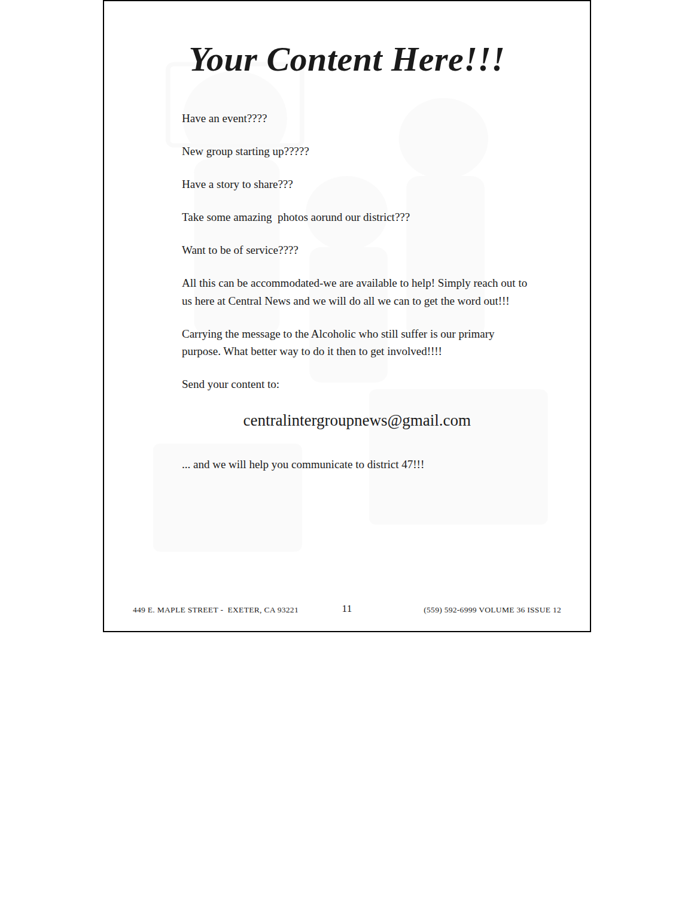Your Content Here!!!
Have an event????
New group starting up?????
Have a story to share???
Take some amazing photos aorund our district???
Want to be of service????
All this can be accommodated-we are available to help! Simply reach out to us here at Central News and we will do all we can to get the word out!!!
Carrying the message to the Alcoholic who still suffer is our primary purpose. What better way to do it then to get involved!!!!
Send your content to:
centralintergroupnews@gmail.com
... and we will help you communicate to district 47!!!
449 E. MAPLE STREET - EXETER, CA 93221
11
(559) 592-6999 VOLUME 36 ISSUE 12